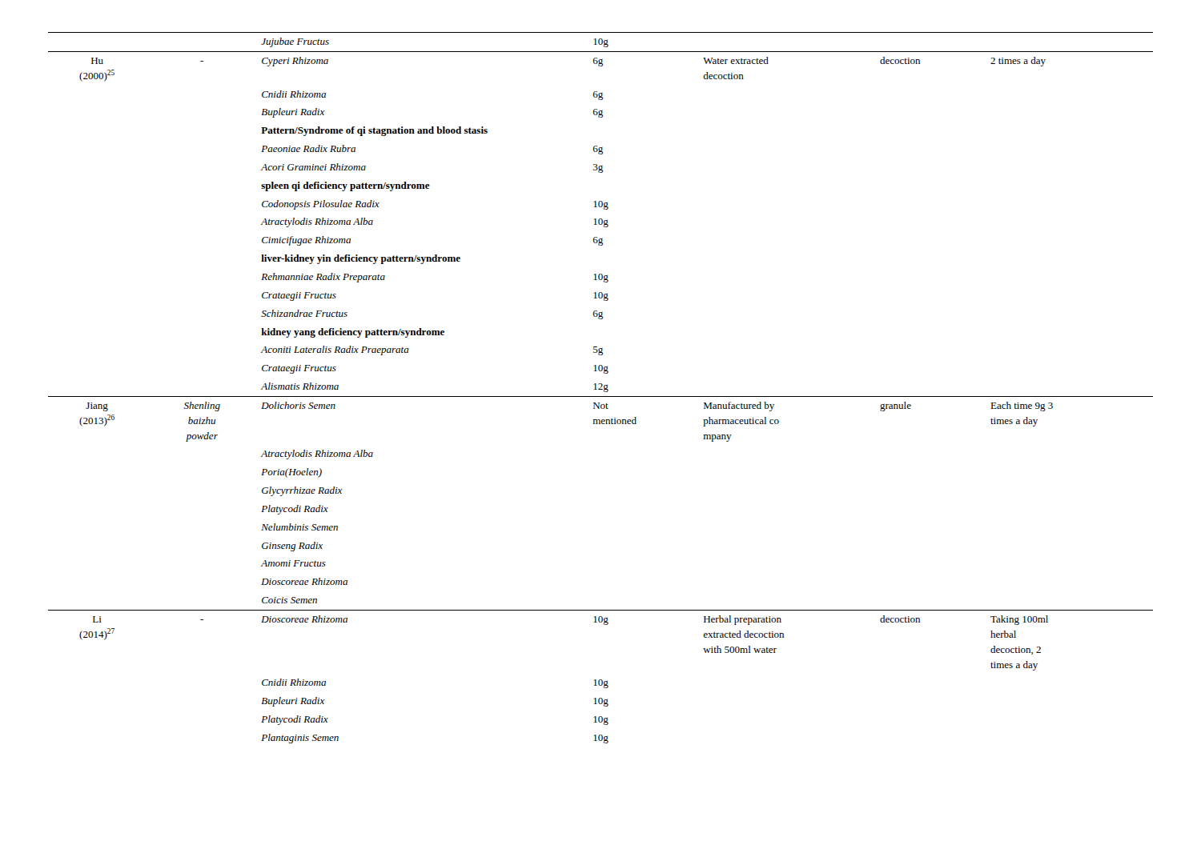| | | Jujubae Fructus | 10g | | | |
| Hu (2000) 25 | - | Cyperi Rhizoma | 6g | Water extracted decoction | decoction | 2 times a day |
| | | Cnidii Rhizoma | 6g | | | |
| | | Bupleuri Radix | 6g | | | |
| | | Pattern/Syndrome of qi stagnation and blood stasis | | | | |
| | | Paeoniae Radix Rubra | 6g | | | |
| | | Acori Graminei Rhizoma | 3g | | | |
| | | spleen qi deficiency pattern/syndrome | | | | |
| | | Codonopsis Pilosulae Radix | 10g | | | |
| | | Atractylodis Rhizoma Alba | 10g | | | |
| | | Cimicifugae Rhizoma | 6g | | | |
| | | liver-kidney yin deficiency pattern/syndrome | | | | |
| | | Rehmanniae Radix Preparata | 10g | | | |
| | | Crataegii Fructus | 10g | | | |
| | | Schizandrae Fructus | 6g | | | |
| | | kidney yang deficiency pattern/syndrome | | | | |
| | | Aconiti Lateralis Radix Praeparata | 5g | | | |
| | | Crataegii Fructus | 10g | | | |
| | | Alismatis Rhizoma | 12g | | | |
| Jiang (2013) 26 | Shenling baizhu powder | Dolichoris Semen | Not mentioned | Manufactured by pharmaceutical co mpany | granule | Each time 9g 3 times a day |
| | | Atractylodis Rhizoma Alba | | | | |
| | | Poria(Hoelen) | | | | |
| | | Glycyrrhizae Radix | | | | |
| | | Platycodi Radix | | | | |
| | | Nelumbinis Semen | | | | |
| | | Ginseng Radix | | | | |
| | | Amomi Fructus | | | | |
| | | Dioscoreae Rhizoma | | | | |
| | | Coicis Semen | | | | |
| Li (2014) 27 | - | Dioscoreae Rhizoma | 10g | Herbal preparation extracted decoction with 500ml water | decoction | Taking 100ml herbal decoction, 2 times a day |
| | | Cnidii Rhizoma | 10g | | | |
| | | Bupleuri Radix | 10g | | | |
| | | Platycodi Radix | 10g | | | |
| | | Plantaginis Semen | 10g | | | |